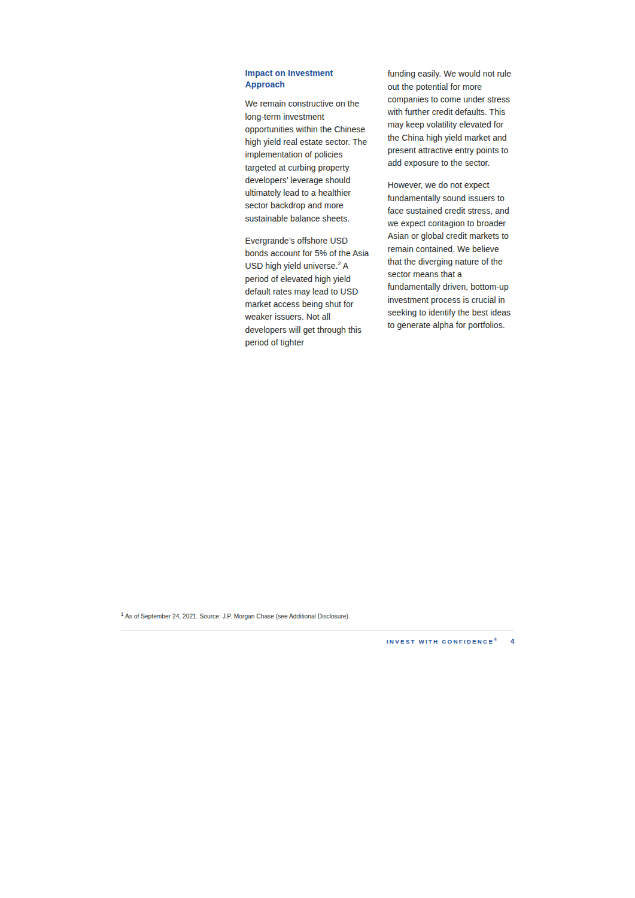Impact on Investment Approach
We remain constructive on the long-term investment opportunities within the Chinese high yield real estate sector. The implementation of policies targeted at curbing property developers’ leverage should ultimately lead to a healthier sector backdrop and more sustainable balance sheets.
Evergrande’s offshore USD bonds account for 5% of the Asia USD high yield universe.2 A period of elevated high yield default rates may lead to USD market access being shut for weaker issuers. Not all developers will get through this period of tighter
funding easily. We would not rule out the potential for more companies to come under stress with further credit defaults. This may keep volatility elevated for the China high yield market and present attractive entry points to add exposure to the sector.
However, we do not expect fundamentally sound issuers to face sustained credit stress, and we expect contagion to broader Asian or global credit markets to remain contained. We believe that the diverging nature of the sector means that a fundamentally driven, bottom-up investment process is crucial in seeking to identify the best ideas to generate alpha for portfolios.
1 As of September 24, 2021. Source: J.P. Morgan Chase (see Additional Disclosure).
Invest with Confidence® 4